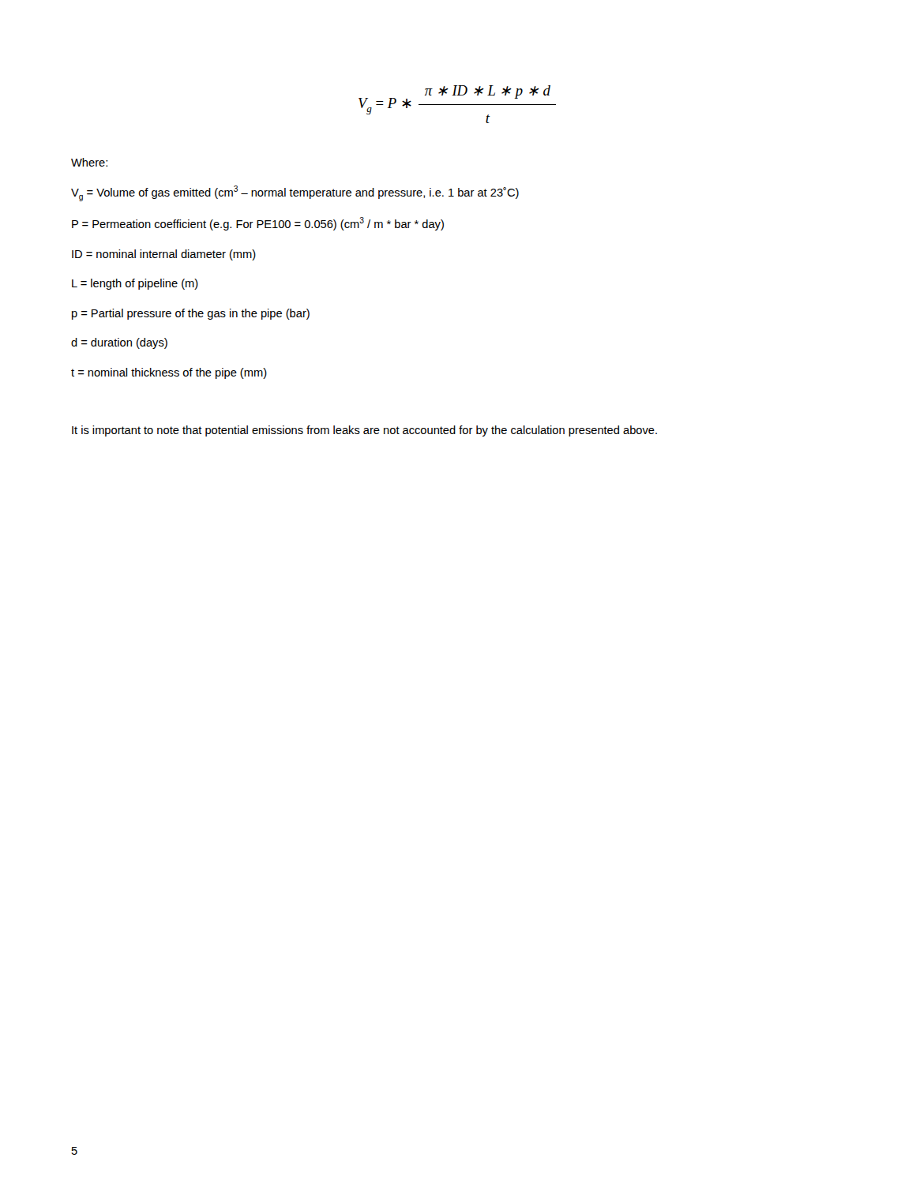Vg = P ∗ π ∗ ID ∗ L ∗ p ∗ d t
Where:
Vg = Volume of gas emitted (cm3 – normal temperature and pressure, i.e. 1 bar at 23˚C)
P = Permeation coefficient (e.g. For PE100 = 0.056) (cm3 / m * bar * day)
ID = nominal internal diameter (mm)
L = length of pipeline (m)
p = Partial pressure of the gas in the pipe (bar)
d = duration (days)
t = nominal thickness of the pipe (mm)
It is important to note that potential emissions from leaks are not accounted for by the calculation presented above.
5